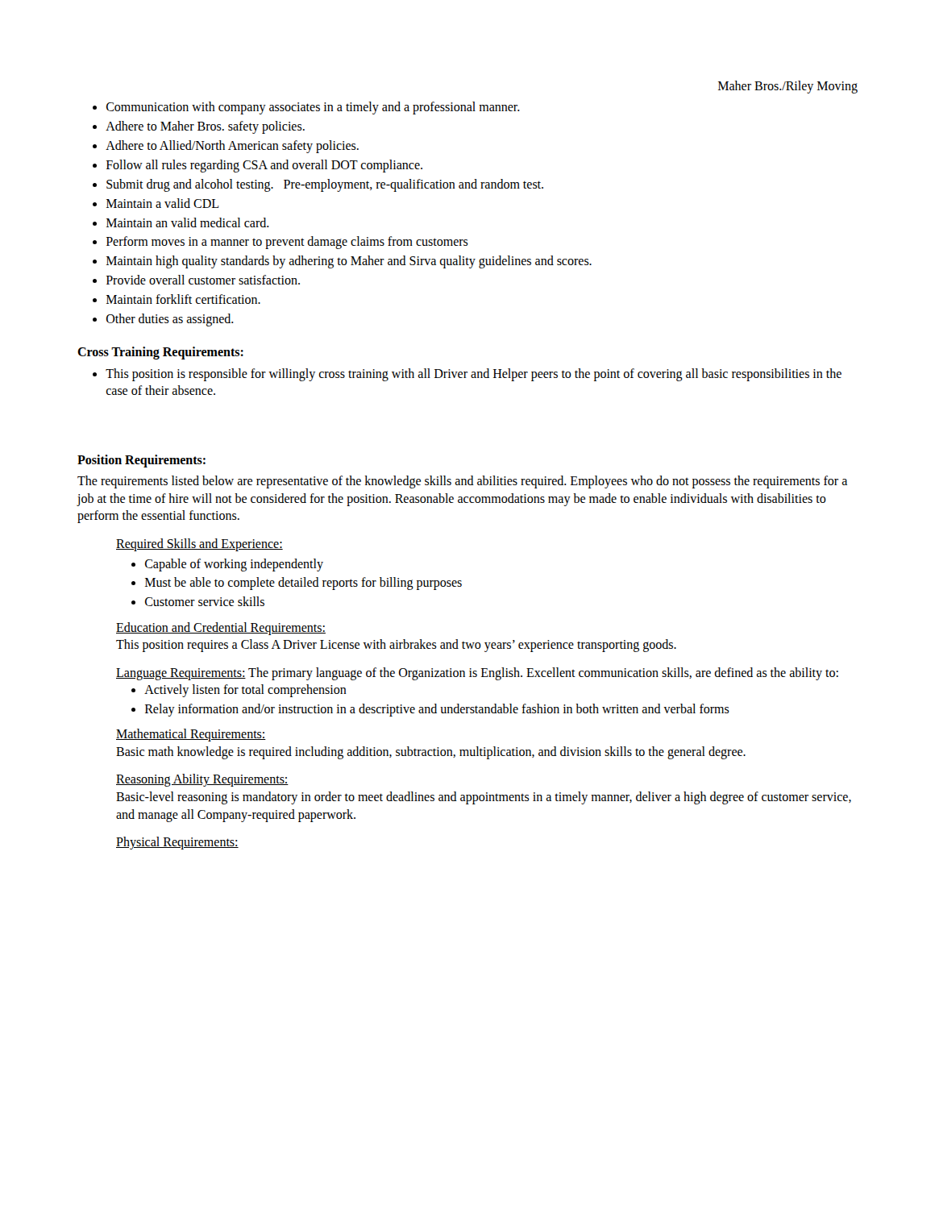Maher Bros./Riley Moving
Communication with company associates in a timely and a professional manner.
Adhere to Maher Bros. safety policies.
Adhere to Allied/North American safety policies.
Follow all rules regarding CSA and overall DOT compliance.
Submit drug and alcohol testing. Pre-employment, re-qualification and random test.
Maintain a valid CDL
Maintain an valid medical card.
Perform moves in a manner to prevent damage claims from customers
Maintain high quality standards by adhering to Maher and Sirva quality guidelines and scores.
Provide overall customer satisfaction.
Maintain forklift certification.
Other duties as assigned.
Cross Training Requirements:
This position is responsible for willingly cross training with all Driver and Helper peers to the point of covering all basic responsibilities in the case of their absence.
Position Requirements:
The requirements listed below are representative of the knowledge skills and abilities required. Employees who do not possess the requirements for a job at the time of hire will not be considered for the position. Reasonable accommodations may be made to enable individuals with disabilities to perform the essential functions.
Required Skills and Experience:
Capable of working independently
Must be able to complete detailed reports for billing purposes
Customer service skills
Education and Credential Requirements:
This position requires a Class A Driver License with airbrakes and two years’ experience transporting goods.
Language Requirements: The primary language of the Organization is English. Excellent communication skills, are defined as the ability to:
Actively listen for total comprehension
Relay information and/or instruction in a descriptive and understandable fashion in both written and verbal forms
Mathematical Requirements:
Basic math knowledge is required including addition, subtraction, multiplication, and division skills to the general degree.
Reasoning Ability Requirements:
Basic-level reasoning is mandatory in order to meet deadlines and appointments in a timely manner, deliver a high degree of customer service, and manage all Company-required paperwork.
Physical Requirements: